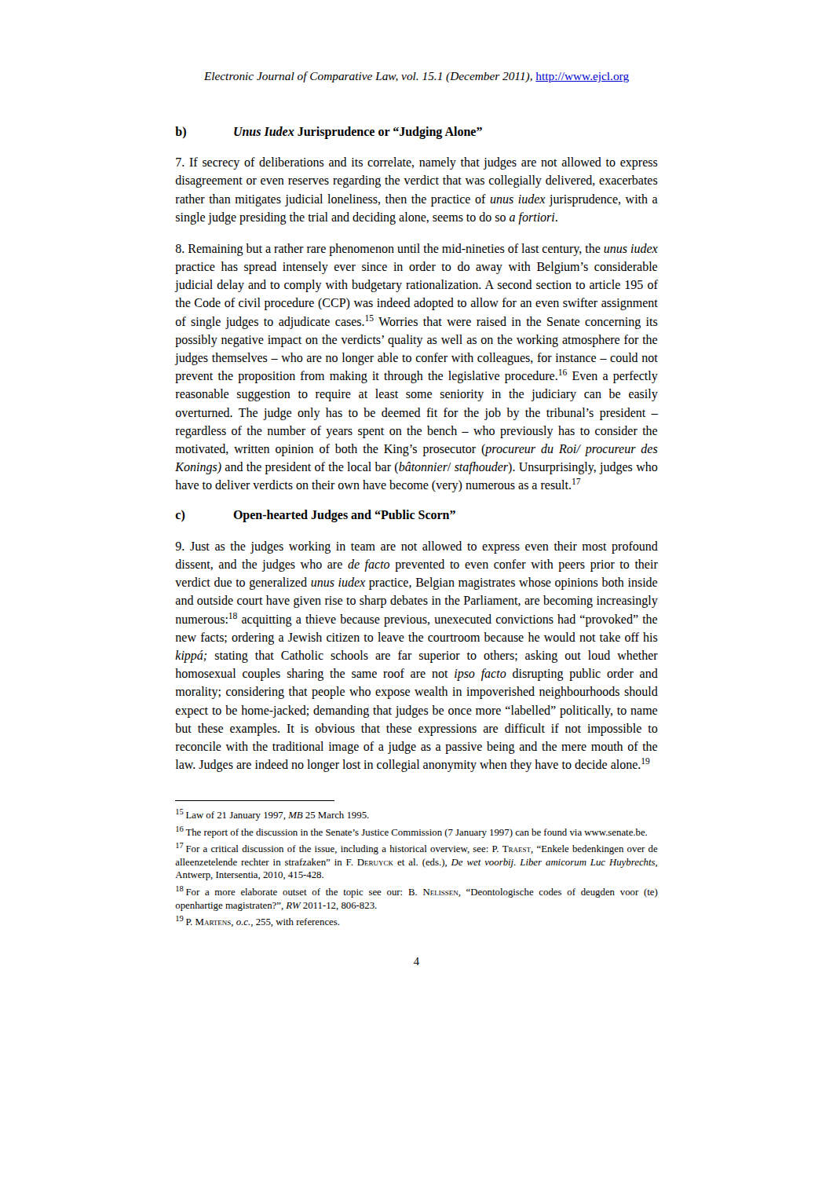Electronic Journal of Comparative Law, vol. 15.1 (December 2011), http://www.ejcl.org
b) Unus Iudex Jurisprudence or “Judging Alone”
7. If secrecy of deliberations and its correlate, namely that judges are not allowed to express disagreement or even reserves regarding the verdict that was collegially delivered, exacerbates rather than mitigates judicial loneliness, then the practice of unus iudex jurisprudence, with a single judge presiding the trial and deciding alone, seems to do so a fortiori.
8. Remaining but a rather rare phenomenon until the mid-nineties of last century, the unus iudex practice has spread intensely ever since in order to do away with Belgium’s considerable judicial delay and to comply with budgetary rationalization. A second section to article 195 of the Code of civil procedure (CCP) was indeed adopted to allow for an even swifter assignment of single judges to adjudicate cases.15 Worries that were raised in the Senate concerning its possibly negative impact on the verdicts’ quality as well as on the working atmosphere for the judges themselves – who are no longer able to confer with colleagues, for instance – could not prevent the proposition from making it through the legislative procedure.16 Even a perfectly reasonable suggestion to require at least some seniority in the judiciary can be easily overturned. The judge only has to be deemed fit for the job by the tribunal’s president – regardless of the number of years spent on the bench – who previously has to consider the motivated, written opinion of both the King’s prosecutor (procureur du Roi/ procureur des Konings) and the president of the local bar (bâtonnier/ stafhouder). Unsurprisingly, judges who have to deliver verdicts on their own have become (very) numerous as a result.17
c) Open-hearted Judges and “Public Scorn”
9. Just as the judges working in team are not allowed to express even their most profound dissent, and the judges who are de facto prevented to even confer with peers prior to their verdict due to generalized unus iudex practice, Belgian magistrates whose opinions both inside and outside court have given rise to sharp debates in the Parliament, are becoming increasingly numerous:18 acquitting a thieve because previous, unexecuted convictions had “provoked” the new facts; ordering a Jewish citizen to leave the courtroom because he would not take off his kippá; stating that Catholic schools are far superior to others; asking out loud whether homosexual couples sharing the same roof are not ipso facto disrupting public order and morality; considering that people who expose wealth in impoverished neighbourhoods should expect to be home-jacked; demanding that judges be once more “labelled” politically, to name but these examples. It is obvious that these expressions are difficult if not impossible to reconcile with the traditional image of a judge as a passive being and the mere mouth of the law. Judges are indeed no longer lost in collegial anonymity when they have to decide alone.19
15 Law of 21 January 1997, MB 25 March 1995.
16 The report of the discussion in the Senate’s Justice Commission (7 January 1997) can be found via www.senate.be.
17 For a critical discussion of the issue, including a historical overview, see: P. Traest, “Enkele bedenkingen over de alleenzetelende rechter in strafzaken” in F. Deruyck et al. (eds.), De wet voorbij. Liber amicorum Luc Huybrechts, Antwerp, Intersentia, 2010, 415-428.
18 For a more elaborate outset of the topic see our: B. Nelissen, “Deontologische codes of deugden voor (te) openhartige magistraten?”, RW 2011-12, 806-823.
19 P. Martens, o.c., 255, with references.
4